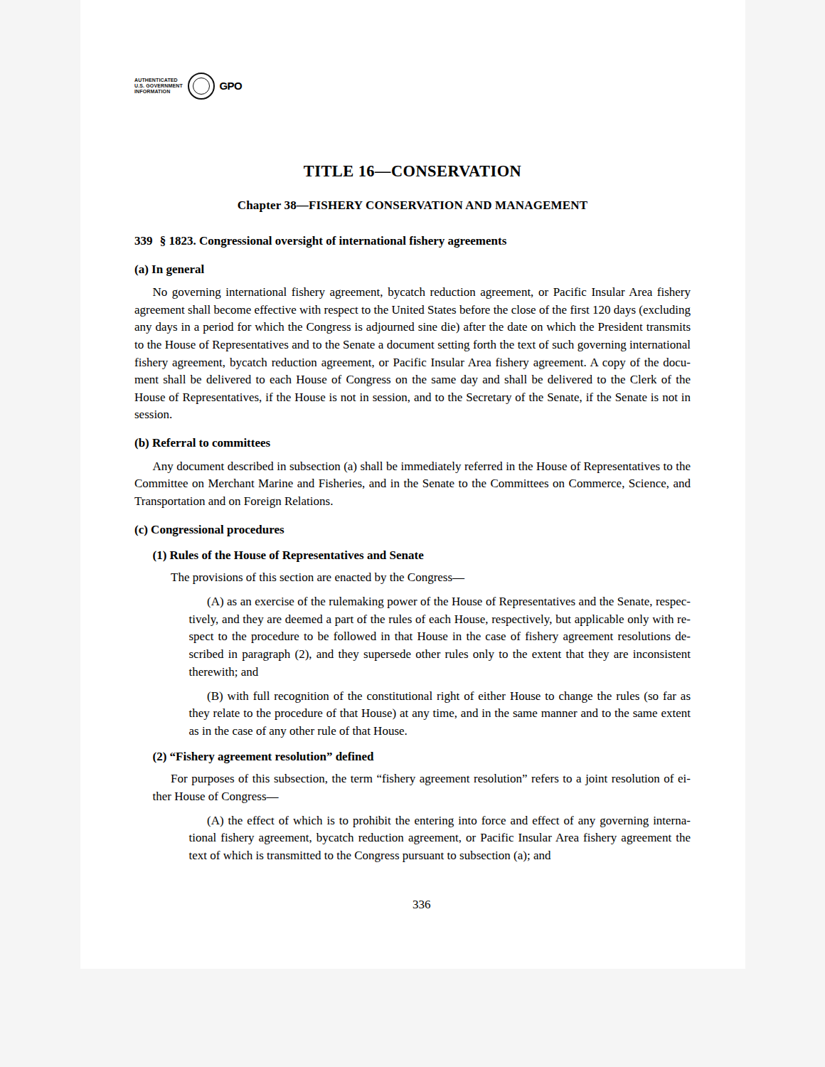Authenticated
U.S. Government
Information
GPO
TITLE 16—CONSERVATION
Chapter 38—FISHERY CONSERVATION AND MANAGEMENT
339§ 1823. Congressional oversight of international fishery agreements
(a) In general
No governing international fishery agreement, bycatch reduction agreement, or Pacific Insular Area fishery agreement shall become effective with respect to the United States before the close of the first 120 days (excluding any days in a period for which the Congress is adjourned sine die) after the date on which the President transmits to the House of Representatives and to the Senate a document setting forth the text of such governing international fishery agreement, bycatch reduction agreement, or Pacific Insular Area fishery agreement. A copy of the document shall be delivered to each House of Congress on the same day and shall be delivered to the Clerk of the House of Representatives, if the House is not in session, and to the Secretary of the Senate, if the Senate is not in session.
(b) Referral to committees
Any document described in subsection (a) shall be immediately referred in the House of Representatives to the Committee on Merchant Marine and Fisheries, and in the Senate to the Committees on Commerce, Science, and Transportation and on Foreign Relations.
(c) Congressional procedures
(1) Rules of the House of Representatives and Senate
The provisions of this section are enacted by the Congress—
(A) as an exercise of the rulemaking power of the House of Representatives and the Senate, respectively, and they are deemed a part of the rules of each House, respectively, but applicable only with respect to the procedure to be followed in that House in the case of fishery agreement resolutions described in paragraph (2), and they supersede other rules only to the extent that they are inconsistent therewith; and
(B) with full recognition of the constitutional right of either House to change the rules (so far as they relate to the procedure of that House) at any time, and in the same manner and to the same extent as in the case of any other rule of that House.
(2) “Fishery agreement resolution” defined
For purposes of this subsection, the term “fishery agreement resolution” refers to a joint resolution of either House of Congress—
(A) the effect of which is to prohibit the entering into force and effect of any governing international fishery agreement, bycatch reduction agreement, or Pacific Insular Area fishery agreement the text of which is transmitted to the Congress pursuant to subsection (a); and
336